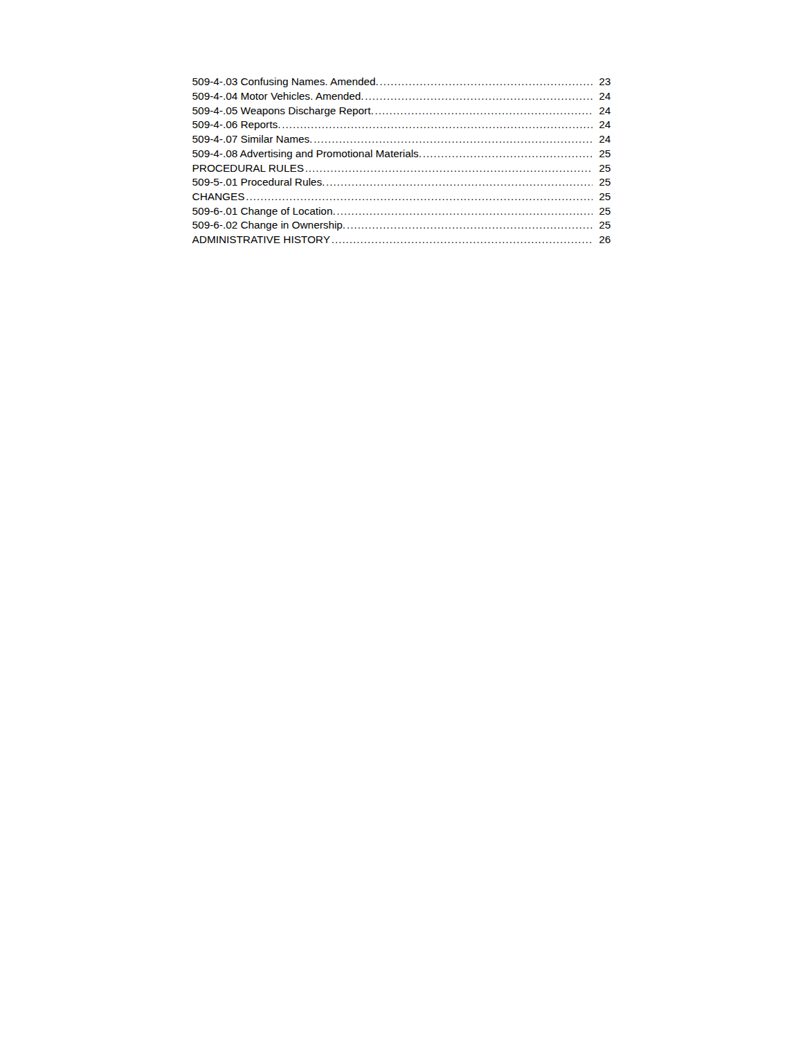509-4-.03 Confusing Names. Amended. ........................................................................................... 23
509-4-.04 Motor Vehicles. Amended. ............................................................................................. 24
509-4-.05 Weapons Discharge Report. ......................................................................................... 24
509-4-.06 Reports. ............................................................................................................... 24
509-4-.07 Similar Names. ..................................................................................................... 24
509-4-.08 Advertising and Promotional Materials. ......................................................................... 25
PROCEDURAL RULES ................................................................................................................. 25
509-5-.01 Procedural Rules. ................................................................................................. 25
CHANGES ............................................................................................................................. 25
509-6-.01 Change of Location. .............................................................................................. 25
509-6-.02 Change in Ownership. ......................................................................................... 25
ADMINISTRATIVE HISTORY ....................................................................................................... 26